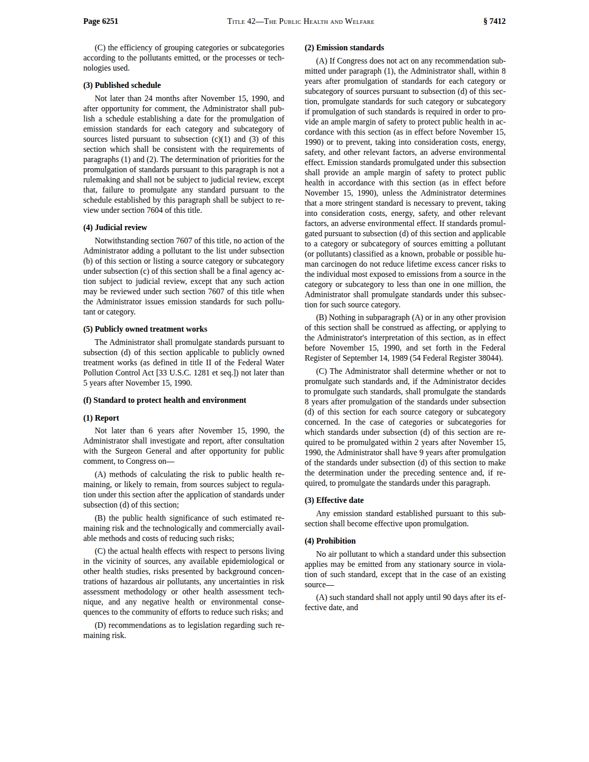Page 6251 Title 42—The Public Health and Welfare § 7412
(C) the efficiency of grouping categories or subcategories according to the pollutants emitted, or the processes or technologies used.
(3) Published schedule
Not later than 24 months after November 15, 1990, and after opportunity for comment, the Administrator shall publish a schedule establishing a date for the promulgation of emission standards for each category and subcategory of sources listed pursuant to subsection (c)(1) and (3) of this section which shall be consistent with the requirements of paragraphs (1) and (2). The determination of priorities for the promulgation of standards pursuant to this paragraph is not a rulemaking and shall not be subject to judicial review, except that, failure to promulgate any standard pursuant to the schedule established by this paragraph shall be subject to review under section 7604 of this title.
(4) Judicial review
Notwithstanding section 7607 of this title, no action of the Administrator adding a pollutant to the list under subsection (b) of this section or listing a source category or subcategory under subsection (c) of this section shall be a final agency action subject to judicial review, except that any such action may be reviewed under such section 7607 of this title when the Administrator issues emission standards for such pollutant or category.
(5) Publicly owned treatment works
The Administrator shall promulgate standards pursuant to subsection (d) of this section applicable to publicly owned treatment works (as defined in title II of the Federal Water Pollution Control Act [33 U.S.C. 1281 et seq.]) not later than 5 years after November 15, 1990.
(f) Standard to protect health and environment
(1) Report
Not later than 6 years after November 15, 1990, the Administrator shall investigate and report, after consultation with the Surgeon General and after opportunity for public comment, to Congress on—
(A) methods of calculating the risk to public health remaining, or likely to remain, from sources subject to regulation under this section after the application of standards under subsection (d) of this section;
(B) the public health significance of such estimated remaining risk and the technologically and commercially available methods and costs of reducing such risks;
(C) the actual health effects with respect to persons living in the vicinity of sources, any available epidemiological or other health studies, risks presented by background concentrations of hazardous air pollutants, any uncertainties in risk assessment methodology or other health assessment technique, and any negative health or environmental consequences to the community of efforts to reduce such risks; and
(D) recommendations as to legislation regarding such remaining risk.
(2) Emission standards
(A) If Congress does not act on any recommendation submitted under paragraph (1), the Administrator shall, within 8 years after promulgation of standards for each category or subcategory of sources pursuant to subsection (d) of this section, promulgate standards for such category or subcategory if promulgation of such standards is required in order to provide an ample margin of safety to protect public health in accordance with this section (as in effect before November 15, 1990) or to prevent, taking into consideration costs, energy, safety, and other relevant factors, an adverse environmental effect. Emission standards promulgated under this subsection shall provide an ample margin of safety to protect public health in accordance with this section (as in effect before November 15, 1990), unless the Administrator determines that a more stringent standard is necessary to prevent, taking into consideration costs, energy, safety, and other relevant factors, an adverse environmental effect. If standards promulgated pursuant to subsection (d) of this section and applicable to a category or subcategory of sources emitting a pollutant (or pollutants) classified as a known, probable or possible human carcinogen do not reduce lifetime excess cancer risks to the individual most exposed to emissions from a source in the category or subcategory to less than one in one million, the Administrator shall promulgate standards under this subsection for such source category.
(B) Nothing in subparagraph (A) or in any other provision of this section shall be construed as affecting, or applying to the Administrator's interpretation of this section, as in effect before November 15, 1990, and set forth in the Federal Register of September 14, 1989 (54 Federal Register 38044).
(C) The Administrator shall determine whether or not to promulgate such standards and, if the Administrator decides to promulgate such standards, shall promulgate the standards 8 years after promulgation of the standards under subsection (d) of this section for each source category or subcategory concerned. In the case of categories or subcategories for which standards under subsection (d) of this section are required to be promulgated within 2 years after November 15, 1990, the Administrator shall have 9 years after promulgation of the standards under subsection (d) of this section to make the determination under the preceding sentence and, if required, to promulgate the standards under this paragraph.
(3) Effective date
Any emission standard established pursuant to this subsection shall become effective upon promulgation.
(4) Prohibition
No air pollutant to which a standard under this subsection applies may be emitted from any stationary source in violation of such standard, except that in the case of an existing source—
(A) such standard shall not apply until 90 days after its effective date, and